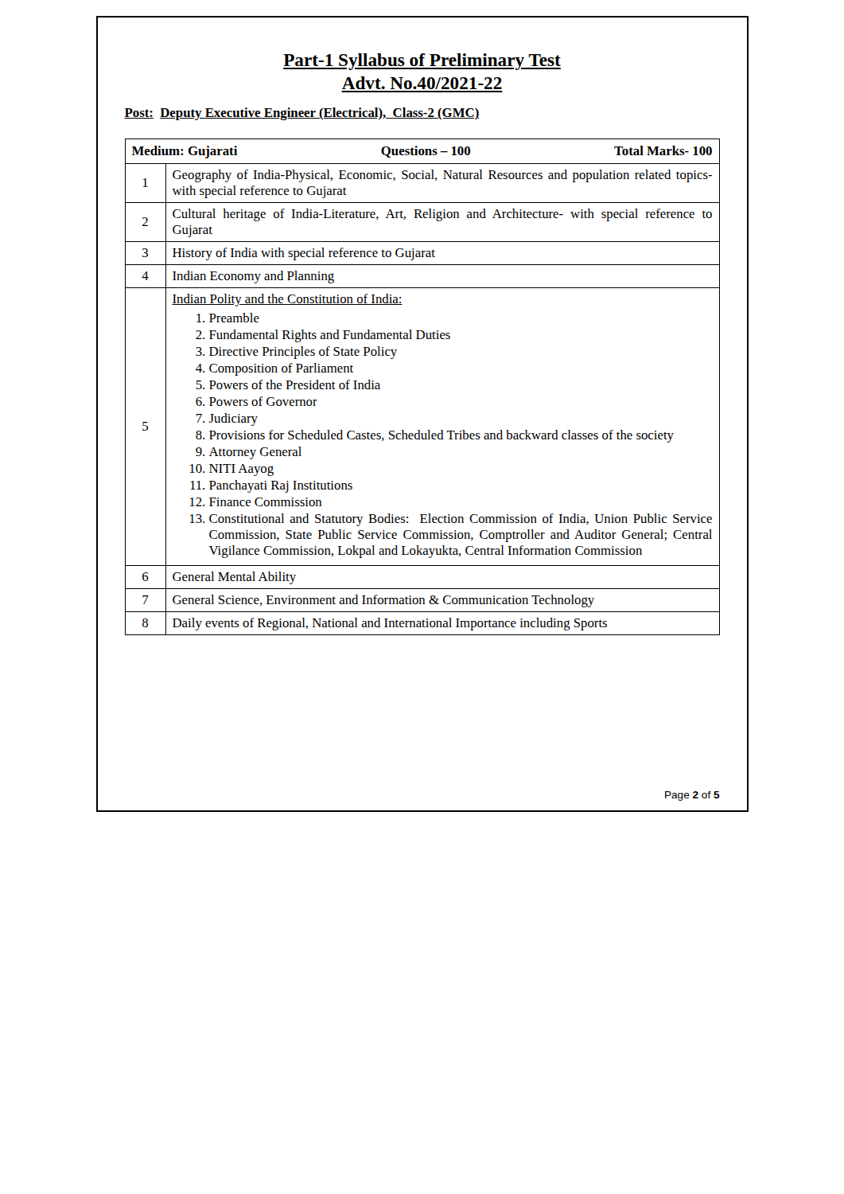Part-1 Syllabus of Preliminary Test
Advt. No.40/2021-22
Post: Deputy Executive Engineer (Electrical), Class-2 (GMC)
| Medium: Gujarati Questions – 100 Total Marks- 100 |
| 1 | Geography of India-Physical, Economic, Social, Natural Resources and population related topics- with special reference to Gujarat |
| 2 | Cultural heritage of India-Literature, Art, Religion and Architecture- with special reference to Gujarat |
| 3 | History of India with special reference to Gujarat |
| 4 | Indian Economy and Planning |
| 5 | Indian Polity and the Constitution of India: Preamble Fundamental Rights and Fundamental Duties Directive Principles of State Policy Composition of Parliament Powers of the President of India Powers of Governor Judiciary Provisions for Scheduled Castes, Scheduled Tribes and backward classes of the society Attorney General NITI Aayog Panchayati Raj Institutions Finance Commission Constitutional and Statutory Bodies: Election Commission of India, Union Public Service Commission, State Public Service Commission, Comptroller and Auditor General; Central Vigilance Commission, Lokpal and Lokayukta, Central Information Commission |
| 6 | General Mental Ability |
| 7 | General Science, Environment and Information & Communication Technology |
| 8 | Daily events of Regional, National and International Importance including Sports |
Page 2 of 5